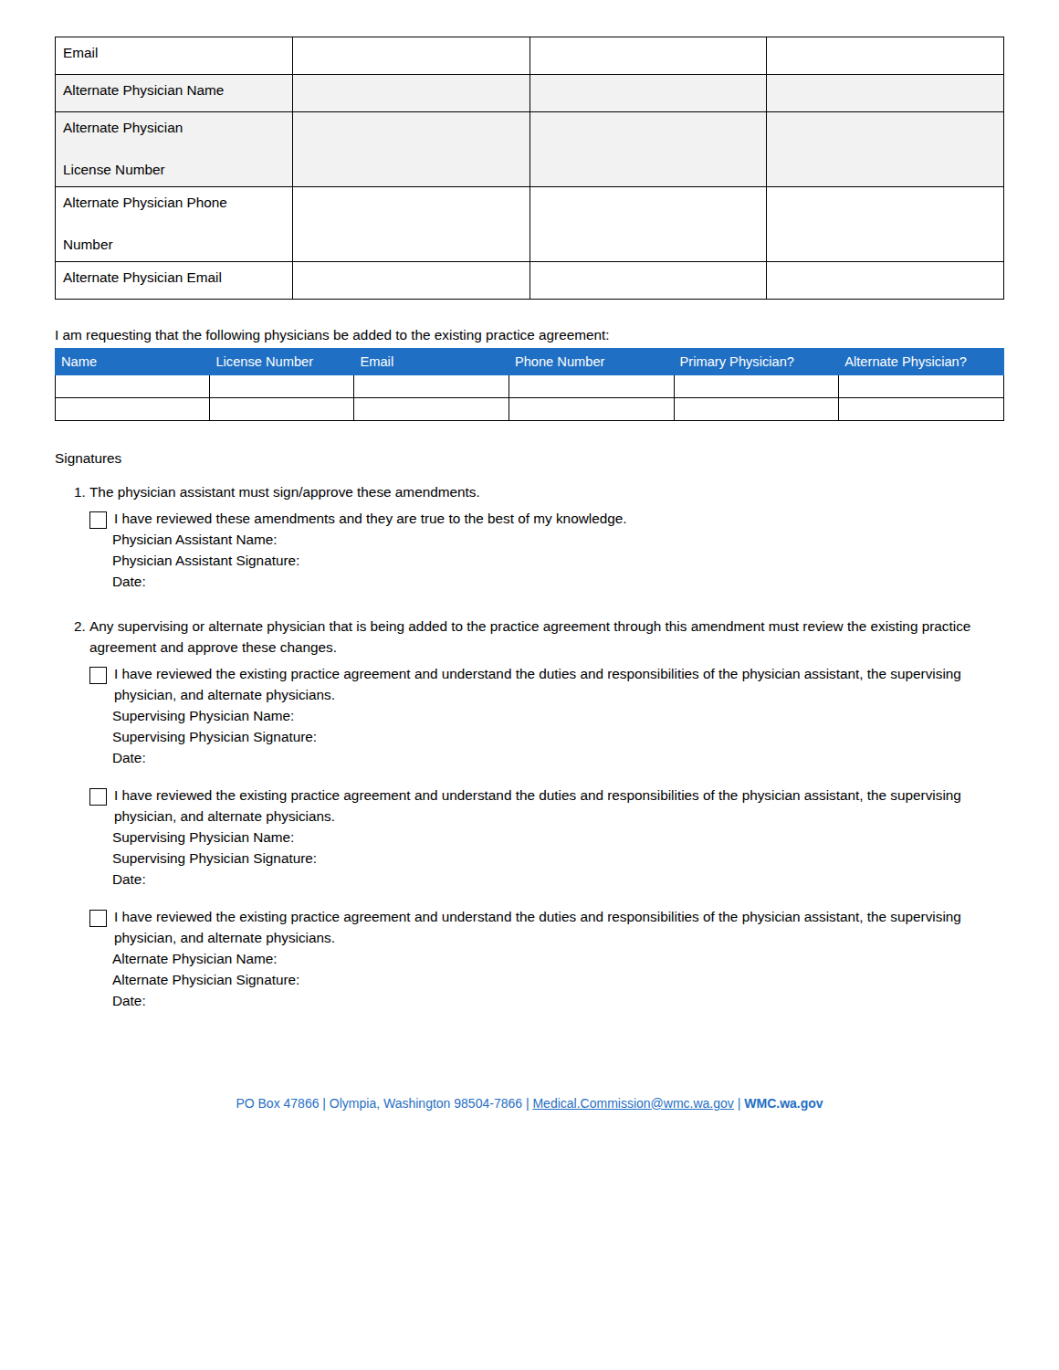| Email | | | |
| Alternate Physician Name | | | |
| Alternate Physician License Number | | | |
| Alternate Physician Phone Number | | | |
| Alternate Physician Email | | | |
I am requesting that the following physicians be added to the existing practice agreement:
| Name | License Number | Email | Phone Number | Primary Physician? | Alternate Physician? |
| --- | --- | --- | --- | --- | --- |
Signatures
The physician assistant must sign/approve these amendments.
I have reviewed these amendments and they are true to the best of my knowledge.
Physician Assistant Name:
Physician Assistant Signature:
Date:
Any supervising or alternate physician that is being added to the practice agreement through this amendment must review the existing practice agreement and approve these changes.
I have reviewed the existing practice agreement and understand the duties and responsibilities of the physician assistant, the supervising physician, and alternate physicians.
Supervising Physician Name:
Supervising Physician Signature:
Date:
I have reviewed the existing practice agreement and understand the duties and responsibilities of the physician assistant, the supervising physician, and alternate physicians.
Supervising Physician Name:
Supervising Physician Signature:
Date:
I have reviewed the existing practice agreement and understand the duties and responsibilities of the physician assistant, the supervising physician, and alternate physicians.
Alternate Physician Name:
Alternate Physician Signature:
Date:
PO Box 47866 | Olympia, Washington 98504-7866 | Medical.Commission@wmc.wa.gov | WMC.wa.gov